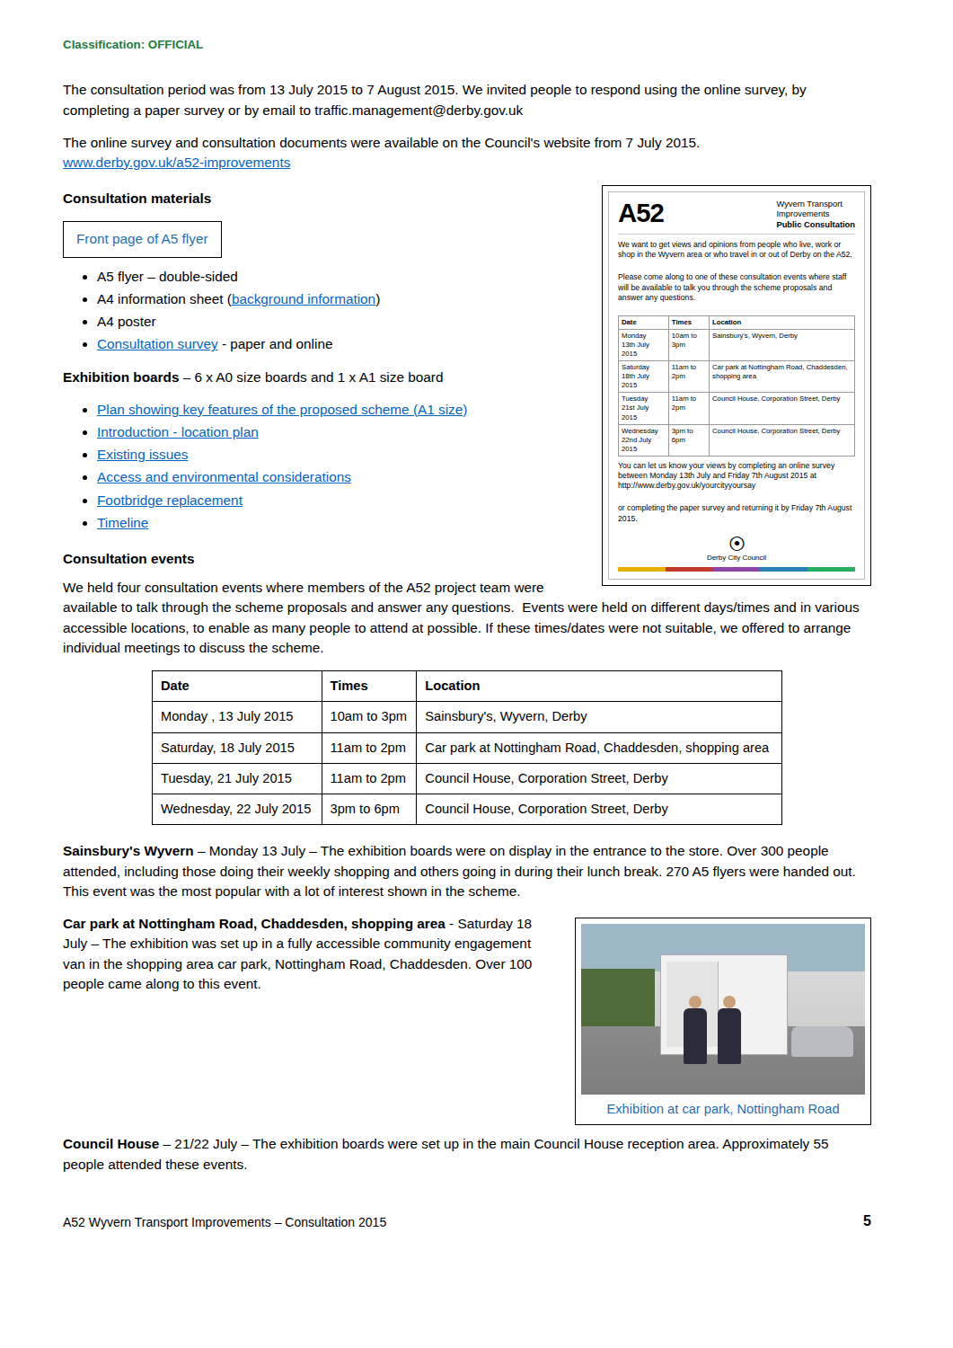Classification: OFFICIAL
The consultation period was from 13 July 2015 to 7 August 2015. We invited people to respond using the online survey, by completing a paper survey or by email to traffic.management@derby.gov.uk
The online survey and consultation documents were available on the Council's website from 7 July 2015.
www.derby.gov.uk/a52-improvements
A52
Wyvern Transport
Improvements
Public Consultation
We want to get views and opinions from people who live, work or shop in the Wyvern area or who travel in or out of Derby on the A52.
Please come along to one of these consultation events where staff will be available to talk you through the scheme proposals and answer any questions.
| Date | Times | Location |
| --- | --- | --- |
| Monday 13th July 2015 | 10am to 3pm | Sainsbury's, Wyvern, Derby |
| Saturday 18th July 2015 | 11am to 2pm | Car park at Nottingham Road, Chaddesden, shopping area |
| Tuesday 21st July 2015 | 11am to 2pm | Council House, Corporation Street, Derby |
| Wednesday 22nd July 2015 | 3pm to 6pm | Council House, Corporation Street, Derby |
You can let us know your views by completing an online survey between Monday 13th July and Friday 7th August 2015 at http://www.derby.gov.uk/yourcityyoursay
or completing the paper survey and returning it by Friday 7th August 2015.
⦿
Derby City Council
Consultation materials
Front page of A5 flyer
A5 flyer – double-sided
A4 information sheet (background information)
A4 poster
Consultation survey - paper and online
Exhibition boards – 6 x A0 size boards and 1 x A1 size board
Plan showing key features of the proposed scheme (A1 size)
Introduction - location plan
Existing issues
Access and environmental considerations
Footbridge replacement
Timeline
Consultation events
We held four consultation events where members of the A52 project team were available to talk through the scheme proposals and answer any questions. Events were held on different days/times and in various accessible locations, to enable as many people to attend at possible. If these times/dates were not suitable, we offered to arrange individual meetings to discuss the scheme.
| Date | Times | Location |
| --- | --- | --- |
| Monday , 13 July 2015 | 10am to 3pm | Sainsbury's, Wyvern, Derby |
| Saturday, 18 July 2015 | 11am to 2pm | Car park at Nottingham Road, Chaddesden, shopping area |
| Tuesday, 21 July 2015 | 11am to 2pm | Council House, Corporation Street, Derby |
| Wednesday, 22 July 2015 | 3pm to 6pm | Council House, Corporation Street, Derby |
Sainsbury's Wyvern – Monday 13 July – The exhibition boards were on display in the entrance to the store. Over 300 people attended, including those doing their weekly shopping and others going in during their lunch break. 270 A5 flyers were handed out. This event was the most popular with a lot of interest shown in the scheme.
Exhibition at car park, Nottingham Road
Car park at Nottingham Road, Chaddesden, shopping area - Saturday 18 July – The exhibition was set up in a fully accessible community engagement van in the shopping area car park, Nottingham Road, Chaddesden. Over 100 people came along to this event.
Council House – 21/22 July – The exhibition boards were set up in the main Council House reception area. Approximately 55 people attended these events.
A52 Wyvern Transport Improvements – Consultation 2015
5